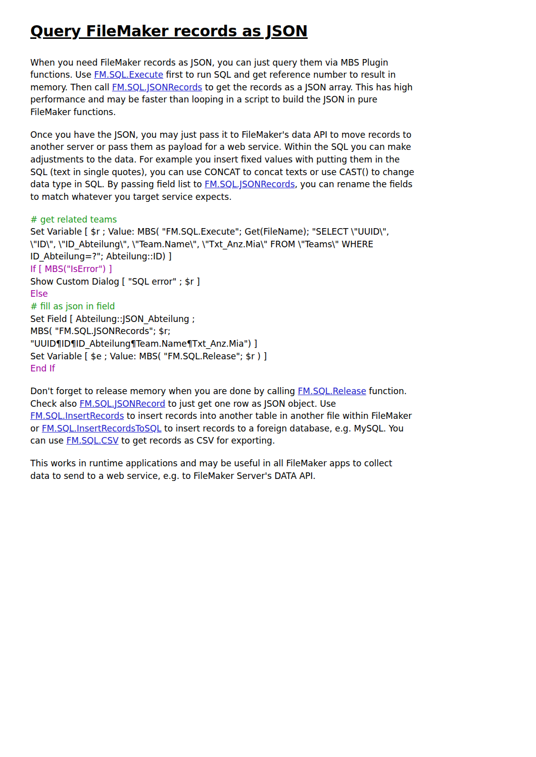Query FileMaker records as JSON
When you need FileMaker records as JSON, you can just query them via MBS Plugin functions. Use FM.SQL.Execute first to run SQL and get reference number to result in memory. Then call FM.SQL.JSONRecords to get the records as a JSON array. This has high performance and may be faster than looping in a script to build the JSON in pure FileMaker functions.
Once you have the JSON, you may just pass it to FileMaker's data API to move records to another server or pass them as payload for a web service. Within the SQL you can make adjustments to the data. For example you insert fixed values with putting them in the SQL (text in single quotes), you can use CONCAT to concat texts or use CAST() to change data type in SQL. By passing field list to FM.SQL.JSONRecords, you can rename the fields to match whatever you target service expects.
# get related teams
Set Variable [ $r ; Value: MBS( "FM.SQL.Execute"; Get(FileName); "SELECT \"UUID\", \"ID\", \"ID_Abteilung\", \"Team.Name\", \"Txt_Anz.Mia\" FROM \"Teams\" WHERE ID_Abteilung=?"; Abteilung::ID) ]
If [ MBS("IsError") ]
Show Custom Dialog [ "SQL error" ; $r ]
Else
# fill as json in field
Set Field [ Abteilung::JSON_Abteilung ;
MBS( "FM.SQL.JSONRecords"; $r;
"UUID¶ID¶ID_Abteilung¶Team.Name¶Txt_Anz.Mia") ]
Set Variable [ $e ; Value: MBS( "FM.SQL.Release"; $r ) ]
End If
Don't forget to release memory when you are done by calling FM.SQL.Release function.
Check also FM.SQL.JSONRecord to just get one row as JSON object. Use FM.SQL.InsertRecords to insert records into another table in another file within FileMaker or FM.SQL.InsertRecordsToSQL to insert records to a foreign database, e.g. MySQL. You can use FM.SQL.CSV to get records as CSV for exporting.
This works in runtime applications and may be useful in all FileMaker apps to collect data to send to a web service, e.g. to FileMaker Server's DATA API.